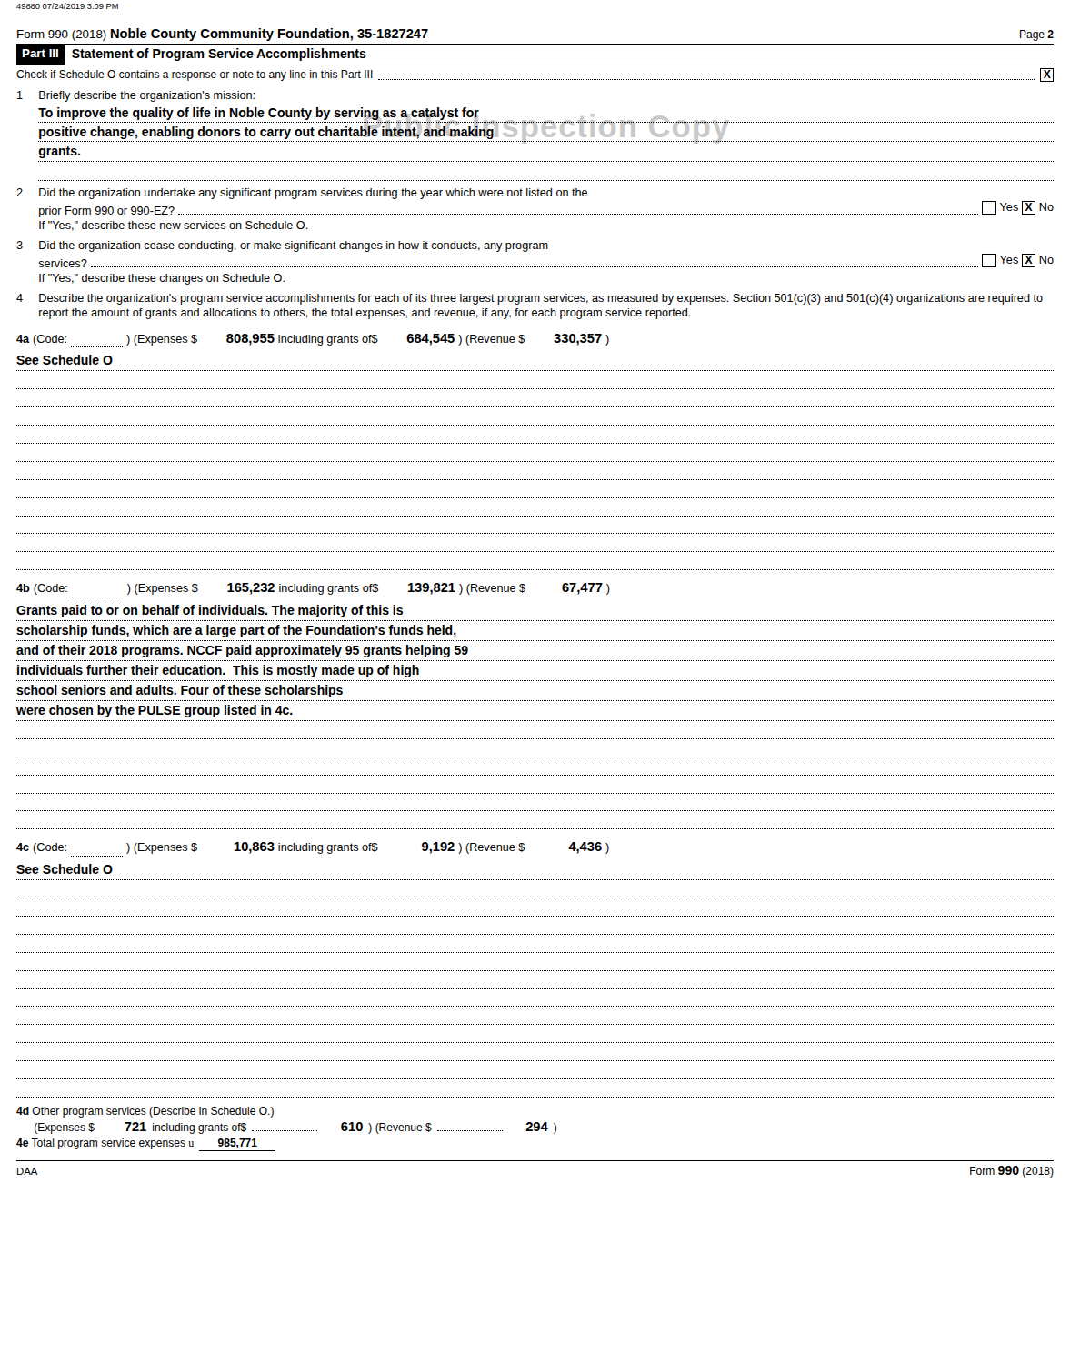49880 07/24/2019 3:09 PM
Form 990 (2018) Noble County Community Foundation, 35-1827247
Page 2
Part III
Statement of Program Service Accomplishments
Check if Schedule O contains a response or note to any line in this Part III X
1
Briefly describe the organization's mission:
Public Inspection Copy
To improve the quality of life in Noble County by serving as a catalyst for positive change, enabling donors to carry out charitable intent, and making grants.
2
Did the organization undertake any significant program services during the year which were not listed on the
prior Form 990 or 990-EZ? Yes X No
If "Yes," describe these new services on Schedule O.
3
Did the organization cease conducting, or make significant changes in how it conducts, any program
services? Yes X No
If "Yes," describe these changes on Schedule O.
4
Describe the organization's program service accomplishments for each of its three largest program services, as measured by expenses. Section 501(c)(3) and 501(c)(4) organizations are required to report the amount of grants and allocations to others, the total expenses, and revenue, if any, for each program service reported.
4a (Code: ) (Expenses $ 808,955 including grants of$ 684,545 ) (Revenue $ 330,357 )
See Schedule O
4b (Code: ) (Expenses $ 165,232 including grants of$ 139,821 ) (Revenue $ 67,477 )
Grants paid to or on behalf of individuals. The majority of this is scholarship funds, which are a large part of the Foundation's funds held, and of their 2018 programs. NCCF paid approximately 95 grants helping 59 individuals further their education. This is mostly made up of high school seniors and adults. Four of these scholarships were chosen by the PULSE group listed in 4c.
4c (Code: ) (Expenses $ 10,863 including grants of$ 9,192 ) (Revenue $ 4,436 )
See Schedule O
4d Other program services (Describe in Schedule O.)
(Expenses $ 721 including grants of$ 610 ) (Revenue $ 294 )
4e Total program service expenses u 985,771
DAA
Form 990 (2018)